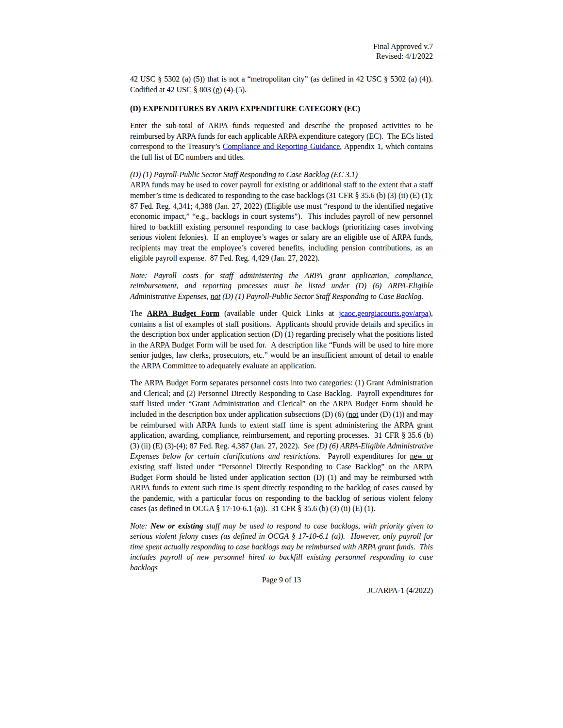Final Approved v.7
Revised: 4/1/2022
42 USC § 5302 (a) (5)) that is not a “metropolitan city” (as defined in 42 USC § 5302 (a) (4)). Codified at 42 USC § 803 (g) (4)-(5).
(D) EXPENDITURES BY ARPA EXPENDITURE CATEGORY (EC)
Enter the sub-total of ARPA funds requested and describe the proposed activities to be reimbursed by ARPA funds for each applicable ARPA expenditure category (EC). The ECs listed correspond to the Treasury’s Compliance and Reporting Guidance, Appendix 1, which contains the full list of EC numbers and titles.
(D) (1) Payroll-Public Sector Staff Responding to Case Backlog (EC 3.1)
ARPA funds may be used to cover payroll for existing or additional staff to the extent that a staff member’s time is dedicated to responding to the case backlogs (31 CFR § 35.6 (b) (3) (ii) (E) (1); 87 Fed. Reg. 4,341; 4,388 (Jan. 27, 2022) (Eligible use must “respond to the identified negative economic impact,” “e.g., backlogs in court systems”). This includes payroll of new personnel hired to backfill existing personnel responding to case backlogs (prioritizing cases involving serious violent felonies). If an employee’s wages or salary are an eligible use of ARPA funds, recipients may treat the employee’s covered benefits, including pension contributions, as an eligible payroll expense. 87 Fed. Reg. 4,429 (Jan. 27, 2022).
Note: Payroll costs for staff administering the ARPA grant application, compliance, reimbursement, and reporting processes must be listed under (D) (6) ARPA-Eligible Administrative Expenses, not (D) (1) Payroll-Public Sector Staff Responding to Case Backlog.
The ARPA Budget Form (available under Quick Links at jcaoc.georgiacourts.gov/arpa), contains a list of examples of staff positions. Applicants should provide details and specifics in the description box under application section (D) (1) regarding precisely what the positions listed in the ARPA Budget Form will be used for. A description like “Funds will be used to hire more senior judges, law clerks, prosecutors, etc.” would be an insufficient amount of detail to enable the ARPA Committee to adequately evaluate an application.
The ARPA Budget Form separates personnel costs into two categories: (1) Grant Administration and Clerical; and (2) Personnel Directly Responding to Case Backlog. Payroll expenditures for staff listed under “Grant Administration and Clerical” on the ARPA Budget Form should be included in the description box under application subsections (D) (6) (not under (D) (1)) and may be reimbursed with ARPA funds to extent staff time is spent administering the ARPA grant application, awarding, compliance, reimbursement, and reporting processes. 31 CFR § 35.6 (b) (3) (ii) (E) (3)-(4); 87 Fed. Reg. 4,387 (Jan. 27, 2022). See (D) (6) ARPA-Eligible Administrative Expenses below for certain clarifications and restrictions. Payroll expenditures for new or existing staff listed under “Personnel Directly Responding to Case Backlog” on the ARPA Budget Form should be listed under application section (D) (1) and may be reimbursed with ARPA funds to extent such time is spent directly responding to the backlog of cases caused by the pandemic, with a particular focus on responding to the backlog of serious violent felony cases (as defined in OCGA § 17-10-6.1 (a)). 31 CFR § 35.6 (b) (3) (ii) (E) (1).
Note: New or existing staff may be used to respond to case backlogs, with priority given to serious violent felony cases (as defined in OCGA § 17-10-6.1 (a)). However, only payroll for time spent actually responding to case backlogs may be reimbursed with ARPA grant funds. This includes payroll of new personnel hired to backfill existing personnel responding to case backlogs
Page 9 of 13
JC/ARPA-1 (4/2022)